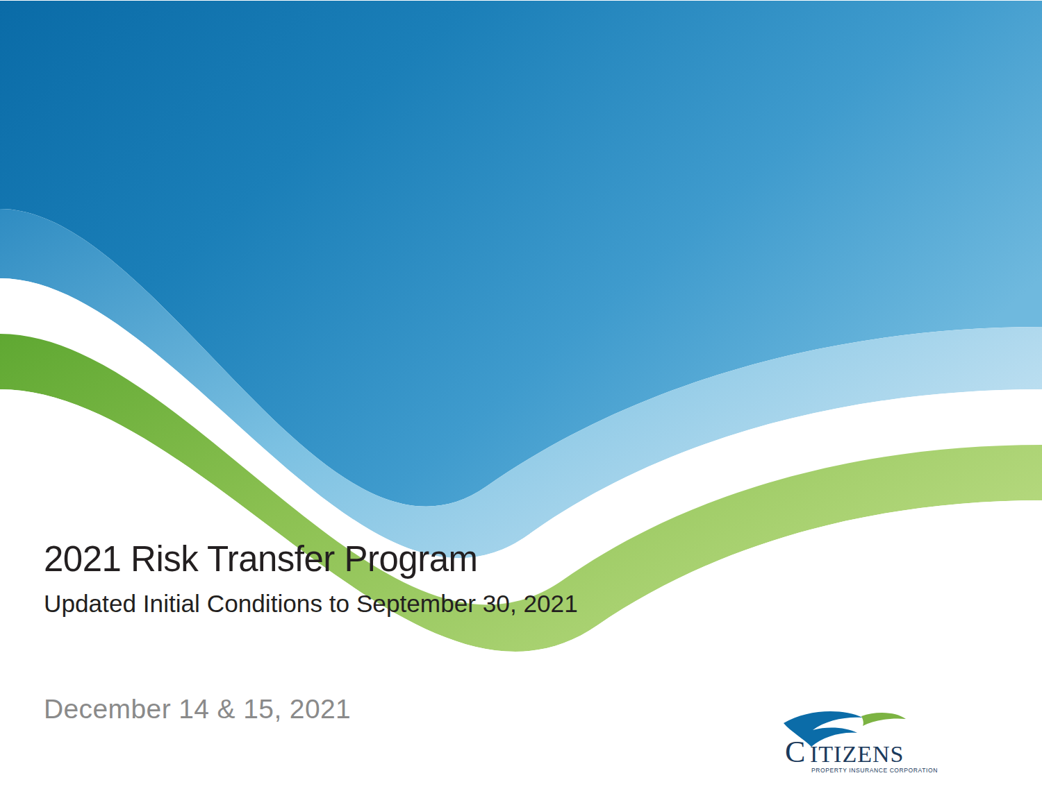2021 Risk Transfer Program
Updated Initial Conditions to September 30, 2021
December 14 & 15, 2021
C ITIZENS PROPERTY INSURANCE CORPORATION